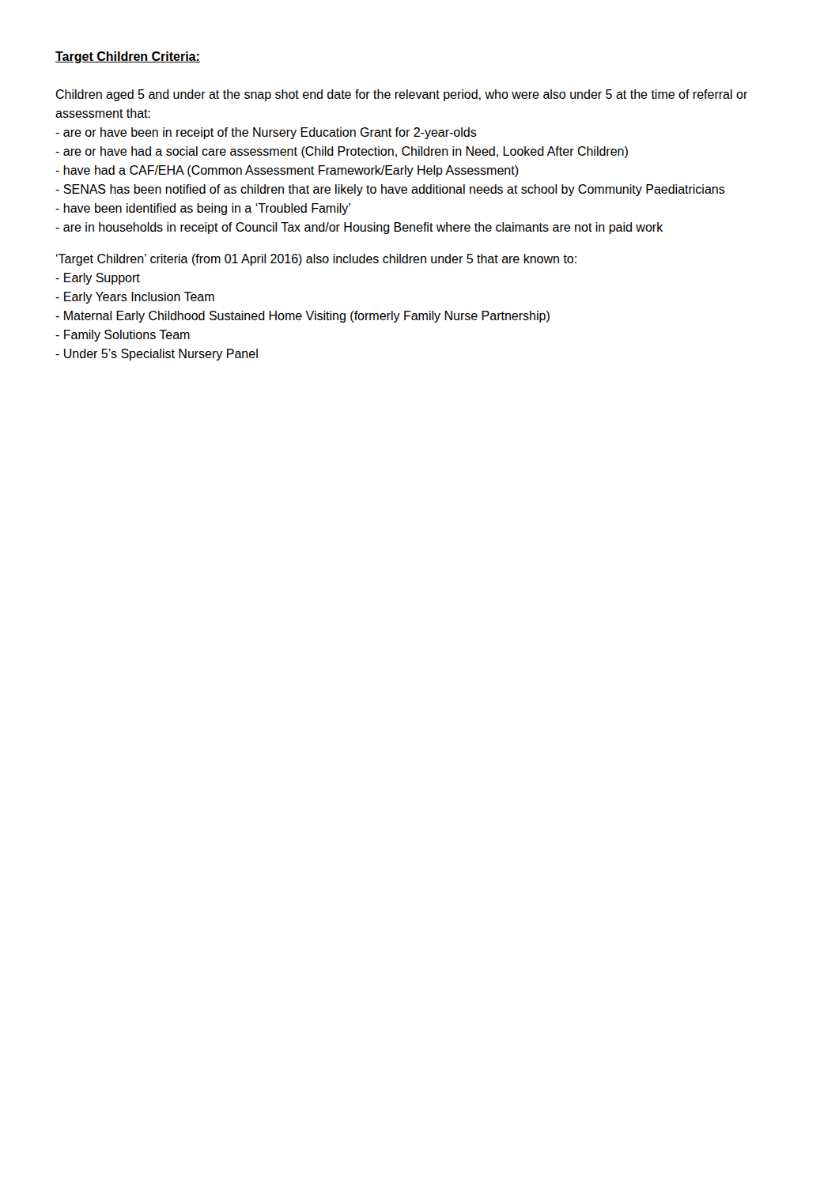Target Children Criteria:
Children aged 5 and under at the snap shot end date for the relevant period, who were also under 5 at the time of referral or assessment that:
are or have been in receipt of the Nursery Education Grant for 2-year-olds
are or have had a social care assessment (Child Protection, Children in Need, Looked After Children)
have had a CAF/EHA (Common Assessment Framework/Early Help Assessment)
SENAS has been notified of as children that are likely to have additional needs at school by Community Paediatricians
have been identified as being in a ‘Troubled Family’
are in households in receipt of Council Tax and/or Housing Benefit where the claimants are not in paid work
‘Target Children’ criteria (from 01 April 2016) also includes children under 5 that are known to:
Early Support
Early Years Inclusion Team
Maternal Early Childhood Sustained Home Visiting (formerly Family Nurse Partnership)
Family Solutions Team
Under 5’s Specialist Nursery Panel